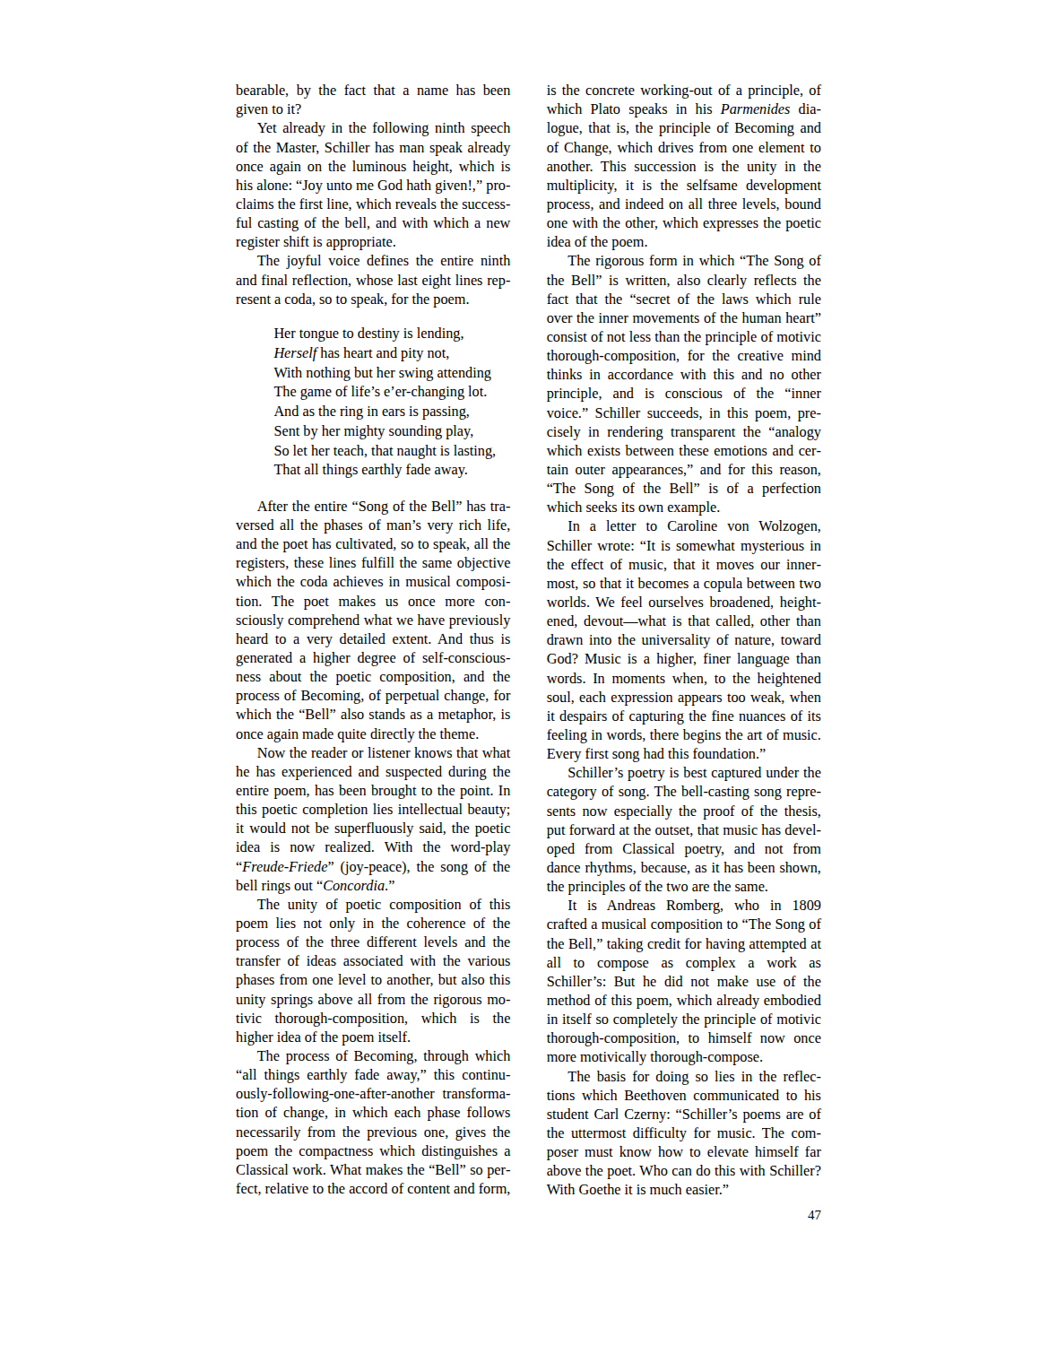bearable, by the fact that a name has been given to it?
Yet already in the following ninth speech of the Master, Schiller has man speak already once again on the luminous height, which is his alone: “Joy unto me God hath given!,” proclaims the first line, which reveals the successful casting of the bell, and with which a new register shift is appropriate.
The joyful voice defines the entire ninth and final reflection, whose last eight lines represent a coda, so to speak, for the poem.
Her tongue to destiny is lending,
Herself has heart and pity not,
With nothing but her swing attending
The game of life’s e’er-changing lot.
And as the ring in ears is passing,
Sent by her mighty sounding play,
So let her teach, that naught is lasting,
That all things earthly fade away.
After the entire “Song of the Bell” has traversed all the phases of man’s very rich life, and the poet has cultivated, so to speak, all the registers, these lines fulfill the same objective which the coda achieves in musical composition. The poet makes us once more consciously comprehend what we have previously heard to a very detailed extent. And thus is generated a higher degree of self-consciousness about the poetic composition, and the process of Becoming, of perpetual change, for which the “Bell” also stands as a metaphor, is once again made quite directly the theme.
Now the reader or listener knows that what he has experienced and suspected during the entire poem, has been brought to the point. In this poetic completion lies intellectual beauty; it would not be superfluously said, the poetic idea is now realized. With the word-play “Freude-Friede” (joy-peace), the song of the bell rings out “Concordia.”
The unity of poetic composition of this poem lies not only in the coherence of the process of the three different levels and the transfer of ideas associated with the various phases from one level to another, but also this unity springs above all from the rigorous motivic thorough-composition, which is the higher idea of the poem itself.
The process of Becoming, through which “all things earthly fade away,” this continuously-following-one-after-another transformation of change, in which each phase follows necessarily from the previous one, gives the poem the compactness which distinguishes a Classical work. What makes the “Bell” so perfect, relative to the accord of content and form, is the concrete working-out of a principle, of which Plato speaks in his Parmenides dialogue, that is, the principle of Becoming and of Change, which drives from one element to another. This succession is the unity in the multiplicity, it is the selfsame development process, and indeed on all three levels, bound one with the other, which expresses the poetic idea of the poem.
The rigorous form in which “The Song of the Bell” is written, also clearly reflects the fact that the “secret of the laws which rule over the inner movements of the human heart” consist of not less than the principle of motivic thorough-composition, for the creative mind thinks in accordance with this and no other principle, and is conscious of the “inner voice.” Schiller succeeds, in this poem, precisely in rendering transparent the “analogy which exists between these emotions and certain outer appearances,” and for this reason, “The Song of the Bell” is of a perfection which seeks its own example.
In a letter to Caroline von Wolzogen, Schiller wrote: “It is somewhat mysterious in the effect of music, that it moves our innermost, so that it becomes a copula between two worlds. We feel ourselves broadened, heightened, devout—what is that called, other than drawn into the universality of nature, toward God? Music is a higher, finer language than words. In moments when, to the heightened soul, each expression appears too weak, when it despairs of capturing the fine nuances of its feeling in words, there begins the art of music. Every first song had this foundation.”
Schiller’s poetry is best captured under the category of song. The bell-casting song represents now especially the proof of the thesis, put forward at the outset, that music has developed from Classical poetry, and not from dance rhythms, because, as it has been shown, the principles of the two are the same.
It is Andreas Romberg, who in 1809 crafted a musical composition to “The Song of the Bell,” taking credit for having attempted at all to compose as complex a work as Schiller’s: But he did not make use of the method of this poem, which already embodied in itself so completely the principle of motivic thorough-composition, to himself now once more motivically thorough-compose.
The basis for doing so lies in the reflections which Beethoven communicated to his student Carl Czerny: “Schiller’s poems are of the uttermost difficulty for music. The composer must know how to elevate himself far above the poet. Who can do this with Schiller? With Goethe it is much easier.”
47